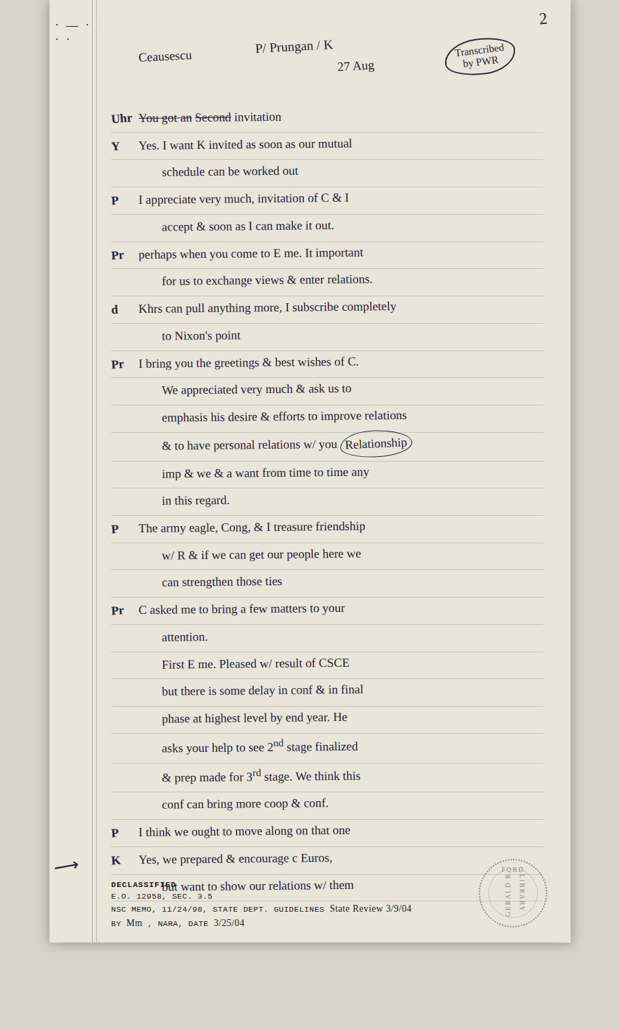2
· — ·
· ·
Ceausescu
P/ Prungan / K
27 Aug
Transcribed
by PWR
Uhr
You got an Second invitation
Y
Yes. I want K invited as soon as our mutual
schedule can be worked out
P
I appreciate very much, invitation of C & I
accept & soon as I can make it out.
Pr
perhaps when you come to E me. It important
for us to exchange views & enter relations.
d
Khrs can pull anything more, I subscribe completely
to Nixon's point
Pr
I bring you the greetings & best wishes of C.
We appreciated very much & ask us to
emphasis his desire & efforts to improve relations
& to have personal relations w/ you Relationship
imp & we & a want from time to time any
in this regard.
P
The army eagle, Cong, & I treasure friendship
w/ R & if we can get our people here we
can strengthen those ties
Pr
C asked me to bring a few matters to your
attention.
First E me. Pleased w/ result of CSCE
but there is some delay in conf & in final
phase at highest level by end year. He
asks your help to see 2nd stage finalized
& prep made for 3rd stage. We think this
conf can bring more coop & conf.
P
I think we ought to move along on that one
K
Yes, we prepared & encourage c Euros,
but want to show our relations w/ them
⟶
DECLASSIFIED
E.O. 12958, SEC. 3.5
NSC MEMO, 11/24/98, STATE DEPT. GUIDELINES State Review 3/9/04
BY Mm , NARA, DATE 3/25/04
FORD
GERALD R.
LIBRARY